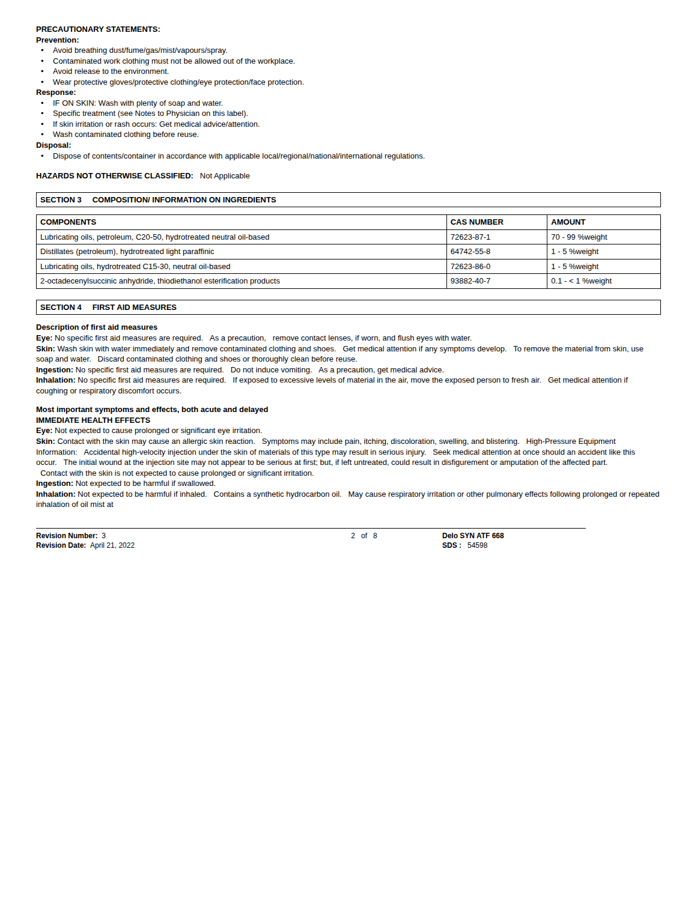PRECAUTIONARY STATEMENTS:
Prevention:
Avoid breathing dust/fume/gas/mist/vapours/spray.
Contaminated work clothing must not be allowed out of the workplace.
Avoid release to the environment.
Wear protective gloves/protective clothing/eye protection/face protection.
Response:
IF ON SKIN: Wash with plenty of soap and water.
Specific treatment (see Notes to Physician on this label).
If skin irritation or rash occurs: Get medical advice/attention.
Wash contaminated clothing before reuse.
Disposal:
Dispose of contents/container in accordance with applicable local/regional/national/international regulations.
HAZARDS NOT OTHERWISE CLASSIFIED: Not Applicable
SECTION 3 COMPOSITION/ INFORMATION ON INGREDIENTS
| COMPONENTS | CAS NUMBER | AMOUNT |
| --- | --- | --- |
| Lubricating oils, petroleum, C20-50, hydrotreated neutral oil-based | 72623-87-1 | 70 - 99 %weight |
| Distillates (petroleum), hydrotreated light paraffinic | 64742-55-8 | 1 - 5 %weight |
| Lubricating oils, hydrotreated C15-30, neutral oil-based | 72623-86-0 | 1 - 5 %weight |
| 2-octadecenylsuccinic anhydride, thiodiethanol esterification products | 93882-40-7 | 0.1 - < 1 %weight |
SECTION 4 FIRST AID MEASURES
Description of first aid measures
Eye: No specific first aid measures are required. As a precaution, remove contact lenses, if worn, and flush eyes with water.
Skin: Wash skin with water immediately and remove contaminated clothing and shoes. Get medical attention if any symptoms develop. To remove the material from skin, use soap and water. Discard contaminated clothing and shoes or thoroughly clean before reuse.
Ingestion: No specific first aid measures are required. Do not induce vomiting. As a precaution, get medical advice.
Inhalation: No specific first aid measures are required. If exposed to excessive levels of material in the air, move the exposed person to fresh air. Get medical attention if coughing or respiratory discomfort occurs.
Most important symptoms and effects, both acute and delayed
IMMEDIATE HEALTH EFFECTS
Eye: Not expected to cause prolonged or significant eye irritation.
Skin: Contact with the skin may cause an allergic skin reaction. Symptoms may include pain, itching, discoloration, swelling, and blistering. High-Pressure Equipment Information: Accidental high-velocity injection under the skin of materials of this type may result in serious injury. Seek medical attention at once should an accident like this occur. The initial wound at the injection site may not appear to be serious at first; but, if left untreated, could result in disfigurement or amputation of the affected part.
Contact with the skin is not expected to cause prolonged or significant irritation.
Ingestion: Not expected to be harmful if swallowed.
Inhalation: Not expected to be harmful if inhaled. Contains a synthetic hydrocarbon oil. May cause respiratory irritation or other pulmonary effects following prolonged or repeated inhalation of oil mist at
| Revision Number: 3 | 2 of 8 | Delo SYN ATF 668 |
| Revision Date: April 21, 2022 | | SDS : 54598 |